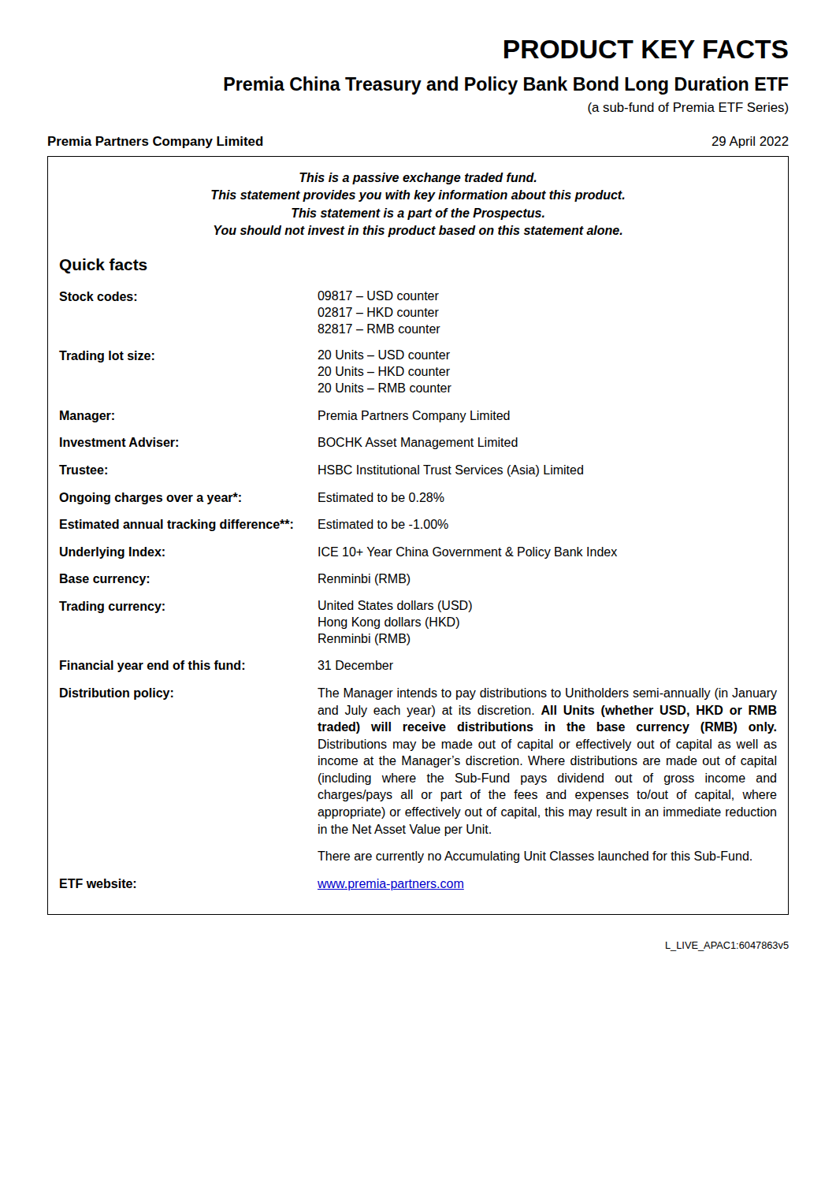PRODUCT KEY FACTS
Premia China Treasury and Policy Bank Bond Long Duration ETF
(a sub-fund of Premia ETF Series)
Premia Partners Company Limited 29 April 2022
This is a passive exchange traded fund.
This statement provides you with key information about this product.
This statement is a part of the Prospectus.
You should not invest in this product based on this statement alone.
Quick facts
| Stock codes: | 09817 – USD counter 02817 – HKD counter 82817 – RMB counter |
| Trading lot size: | 20 Units – USD counter 20 Units – HKD counter 20 Units – RMB counter |
| Manager: | Premia Partners Company Limited |
| Investment Adviser: | BOCHK Asset Management Limited |
| Trustee: | HSBC Institutional Trust Services (Asia) Limited |
| Ongoing charges over a year*: | Estimated to be 0.28% |
| Estimated annual tracking difference**: | Estimated to be -1.00% |
| Underlying Index: | ICE 10+ Year China Government & Policy Bank Index |
| Base currency: | Renminbi (RMB) |
| Trading currency: | United States dollars (USD) Hong Kong dollars (HKD) Renminbi (RMB) |
| Financial year end of this fund: | 31 December |
| Distribution policy: | The Manager intends to pay distributions to Unitholders semi-annually (in January and July each year) at its discretion. All Units (whether USD, HKD or RMB traded) will receive distributions in the base currency (RMB) only. Distributions may be made out of capital or effectively out of capital as well as income at the Manager’s discretion. Where distributions are made out of capital (including where the Sub-Fund pays dividend out of gross income and charges/pays all or part of the fees and expenses to/out of capital, where appropriate) or effectively out of capital, this may result in an immediate reduction in the Net Asset Value per Unit. There are currently no Accumulating Unit Classes launched for this Sub-Fund. |
| ETF website: | www.premia-partners.com |
L_LIVE_APAC1:6047863v5